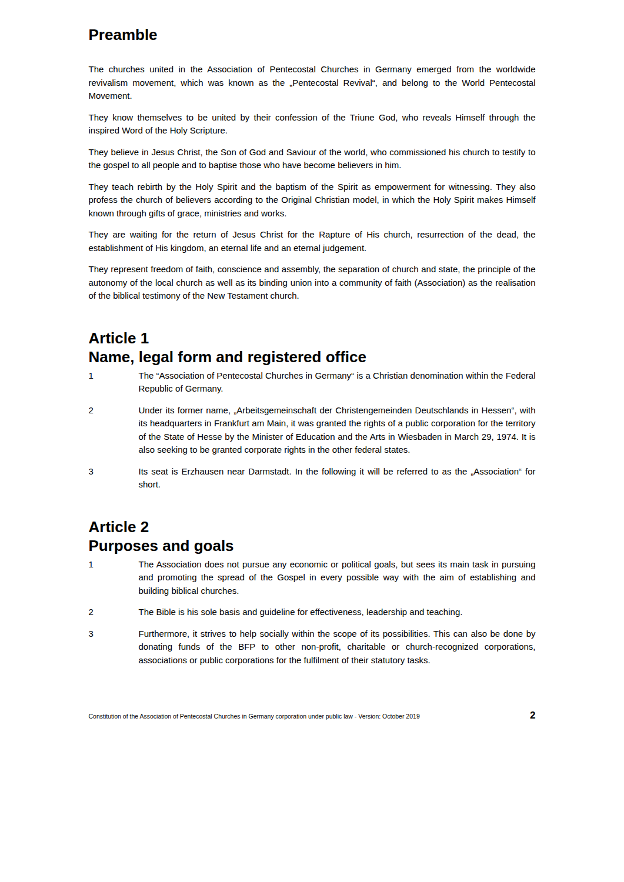Preamble
The churches united in the Association of Pentecostal Churches in Germany emerged from the worldwide revivalism movement, which was known as the „Pentecostal Revival“, and belong to the World Pentecostal Movement.
They know themselves to be united by their confession of the Triune God, who reveals Himself through the inspired Word of the Holy Scripture.
They believe in Jesus Christ, the Son of God and Saviour of the world, who commissioned his church to testify to the gospel to all people and to baptise those who have become believers in him.
They teach rebirth by the Holy Spirit and the baptism of the Spirit as empowerment for witnessing. They also profess the church of believers according to the Original Christian model, in which the Holy Spirit makes Himself known through gifts of grace, ministries and works.
They are waiting for the return of Jesus Christ for the Rapture of His church, resurrection of the dead, the establishment of His kingdom, an eternal life and an eternal judgement.
They represent freedom of faith, conscience and assembly, the separation of church and state, the principle of the autonomy of the local church as well as its binding union into a community of faith (Association) as the realisation of the biblical testimony of the New Testament church.
Article 1Name, legal form and registered office
The “Association of Pentecostal Churches in Germany“ is a Christian denomination within the Federal Republic of Germany.
Under its former name, „Arbeitsgemeinschaft der Christengemeinden Deutschlands in Hessen“, with its headquarters in Frankfurt am Main, it was granted the rights of a public corporation for the territory of the State of Hesse by the Minister of Education and the Arts in Wiesbaden in March 29, 1974. It is also seeking to be granted corporate rights in the other federal states.
Its seat is Erzhausen near Darmstadt. In the following it will be referred to as the „Association“ for short.
Article 2Purposes and goals
The Association does not pursue any economic or political goals, but sees its main task in pursuing and promoting the spread of the Gospel in every possible way with the aim of establishing and building biblical churches.
The Bible is his sole basis and guideline for effectiveness, leadership and teaching.
Furthermore, it strives to help socially within the scope of its possibilities. This can also be done by donating funds of the BFP to other non-profit, charitable or church-recognized corporations, associations or public corporations for the fulfilment of their statutory tasks.
Constitution of the Association of Pentecostal Churches in Germany corporation under public law - Version: October 2019 2